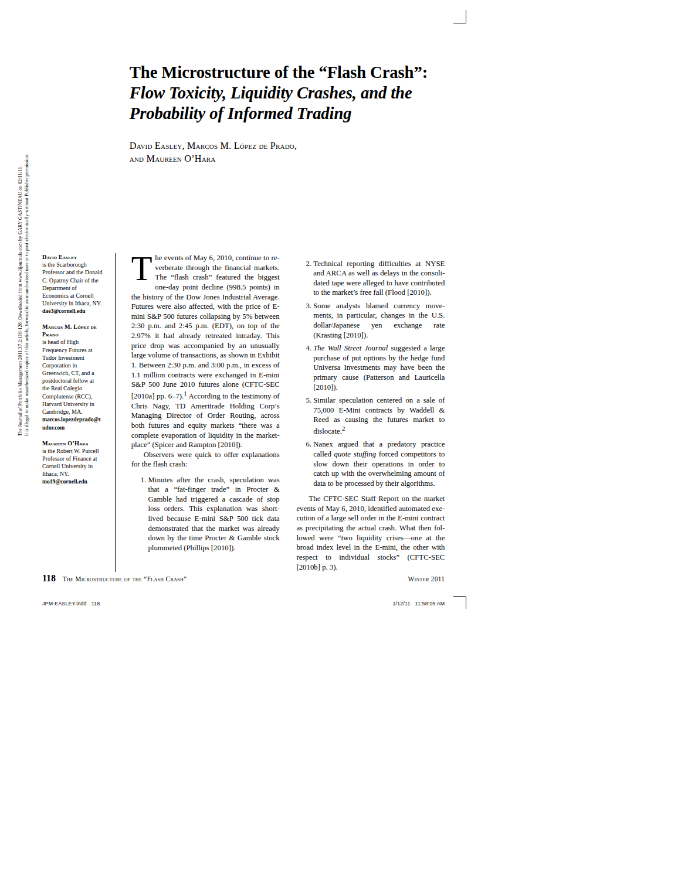The Journal of Portfolio Management 2011.37.2:118-128. Downloaded from www.iijournals.com by GARY GASTINEAU on 02/11/11. It is illegal to make unauthorized copies of this article, forward to an unauthorized user or to post electronically without Publisher permission.
The Microstructure of the “Flash Crash”:
Flow Toxicity, Liquidity Crashes, and the
Probability of Informed Trading
David Easley, Marcos M. López de Prado,
and Maureen O’Hara
David Easley
is the Scarborough Professor and the Donald C. Opatrny Chair of the Department of Economics at Cornell University in Ithaca, NY.
dae3@cornell.edu
Marcos M. López de Prado
is head of High Frequency Futures at Tudor Investment Corporation in Greenwich, CT, and a postdoctoral fellow at the Real Colegio Complutense (RCC), Harvard University in Cambridge, MA.
marcos.lopezdeprado@tudor.com
Maureen O’Hara
is the Robert W. Purcell Professor of Finance at Cornell University in Ithaca, NY.
mo19@cornell.edu
The events of May 6, 2010, continue to reverberate through the financial markets. The “flash crash” featured the biggest one-day point decline (998.5 points) in the history of the Dow Jones Industrial Average. Futures were also affected, with the price of E-mini S&P 500 futures collapsing by 5% between 2:30 p.m. and 2:45 p.m. (EDT), on top of the 2.97% it had already retreated intraday. This price drop was accompanied by an unusually large volume of transactions, as shown in Exhibit 1. Between 2:30 p.m. and 3:00 p.m., in excess of 1.1 million contracts were exchanged in E-mini S&P 500 June 2010 futures alone (CFTC-SEC [2010a] pp. 6–7).1 According to the testimony of Chris Nagy, TD Ameritrade Holding Corp’s Managing Director of Order Routing, across both futures and equity markets “there was a complete evaporation of liquidity in the marketplace” (Spicer and Rampton [2010]).
Observers were quick to offer explanations for the flash crash:
Minutes after the crash, speculation was that a “fat-finger trade” in Procter & Gamble had triggered a cascade of stop loss orders. This explanation was short-lived because E-mini S&P 500 tick data demonstrated that the market was already down by the time Procter & Gamble stock plummeted (Phillips [2010]).
Technical reporting difficulties at NYSE and ARCA as well as delays in the consolidated tape were alleged to have contributed to the market’s free fall (Flood [2010]).
Some analysts blamed currency movements, in particular, changes in the U.S. dollar/Japanese yen exchange rate (Krasting [2010]).
The Wall Street Journal suggested a large purchase of put options by the hedge fund Universa Investments may have been the primary cause (Patterson and Lauricella [2010]).
Similar speculation centered on a sale of 75,000 E-Mini contracts by Waddell & Reed as causing the futures market to dislocate.2
Nanex argued that a predatory practice called quote stuffing forced competitors to slow down their operations in order to catch up with the overwhelming amount of data to be processed by their algorithms.
The CFTC-SEC Staff Report on the market events of May 6, 2010, identified automated execution of a large sell order in the E-mini contract as precipitating the actual crash. What then followed were “two liquidity crises—one at the broad index level in the E-mini, the other with respect to individual stocks” (CFTC-SEC [2010b] p. 3).
118 The Microstructure of the “Flash Crash” Winter 2011
JPM-EASLEY.indd 118 1/12/11 11:58:09 AM